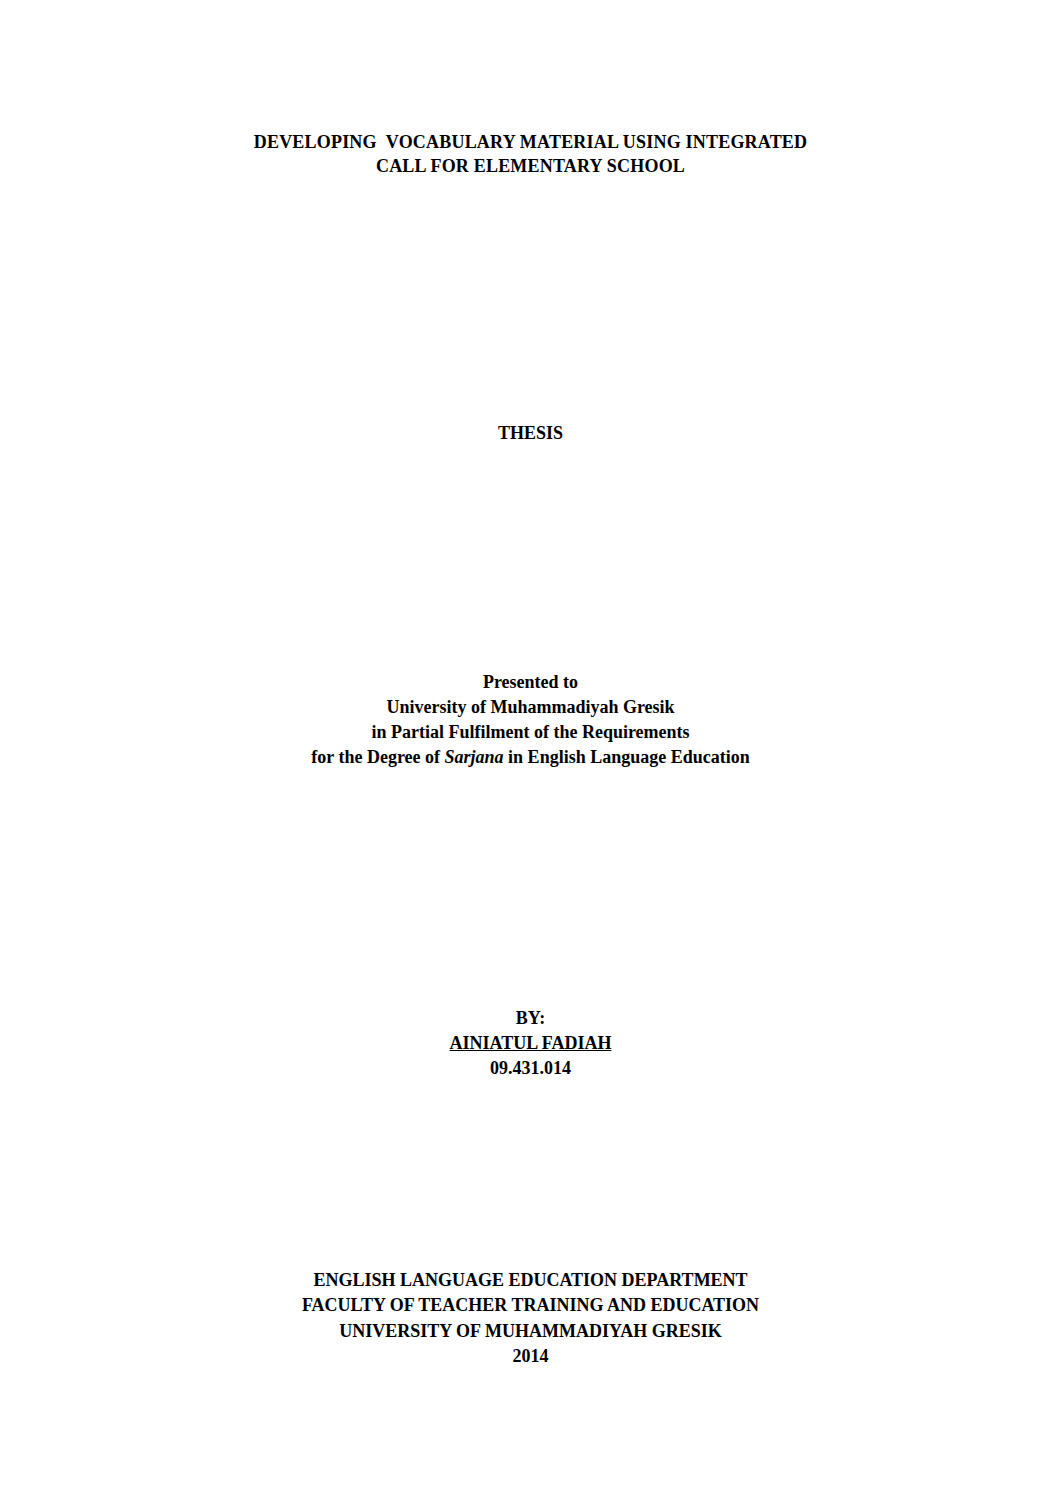DEVELOPING VOCABULARY MATERIAL USING INTEGRATED
CALL FOR ELEMENTARY SCHOOL
THESIS
Presented to
University of Muhammadiyah Gresik
in Partial Fulfilment of the Requirements
for the Degree of Sarjana in English Language Education
BY:
AINIATUL FADIAH
09.431.014
ENGLISH LANGUAGE EDUCATION DEPARTMENT
FACULTY OF TEACHER TRAINING AND EDUCATION
UNIVERSITY OF MUHAMMADIYAH GRESIK
2014